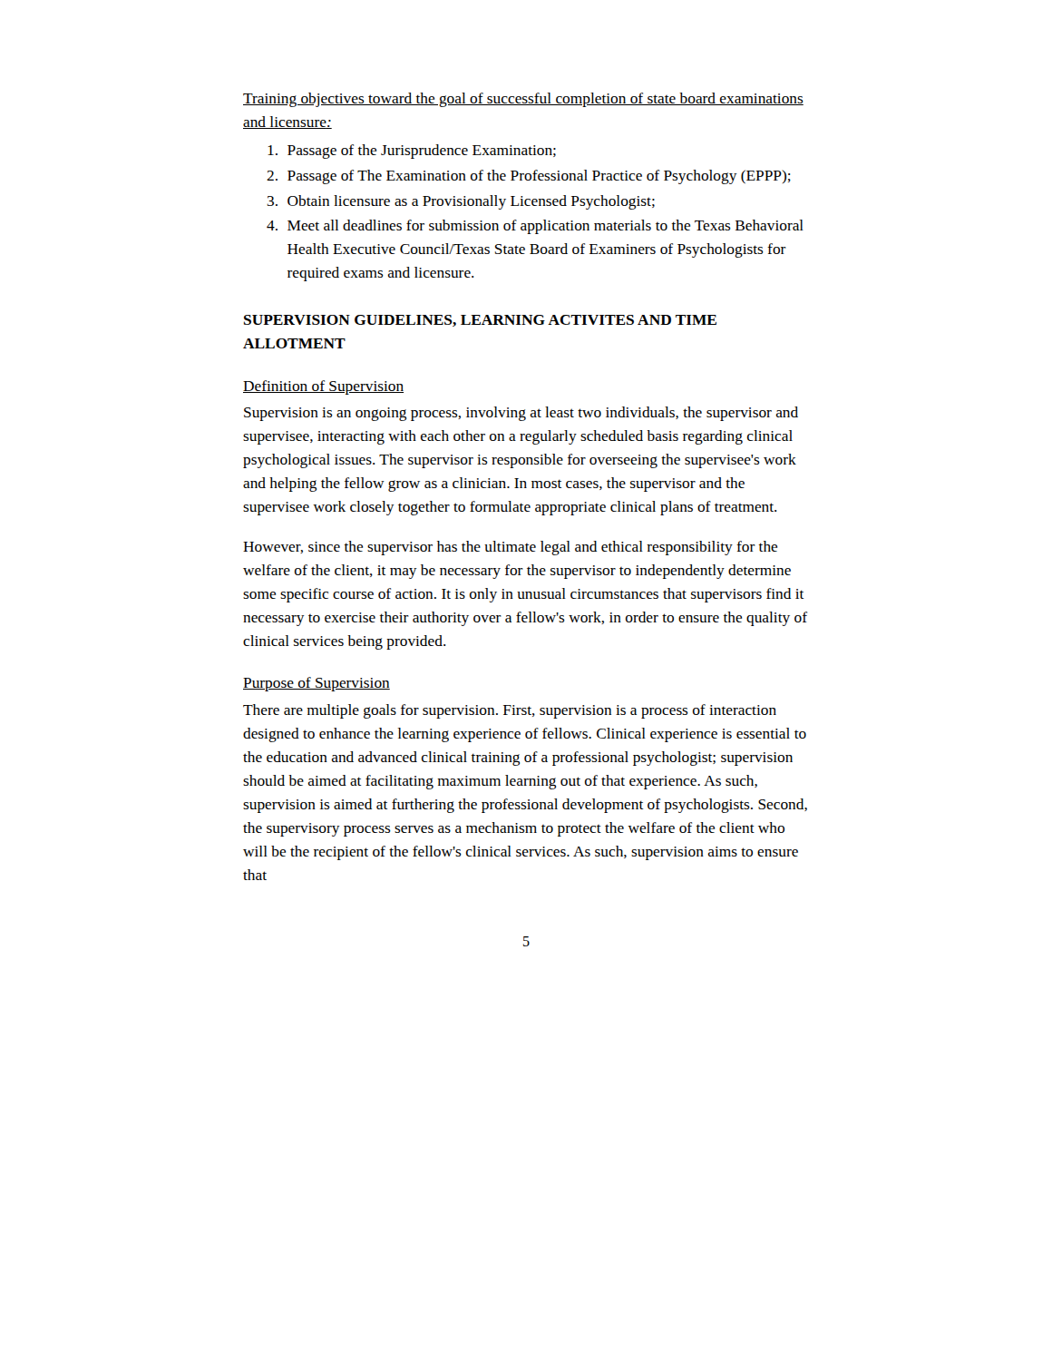Training objectives toward the goal of successful completion of state board examinations and licensure:
Passage of the Jurisprudence Examination;
Passage of The Examination of the Professional Practice of Psychology (EPPP);
Obtain licensure as a Provisionally Licensed Psychologist;
Meet all deadlines for submission of application materials to the Texas Behavioral Health Executive Council/Texas State Board of Examiners of Psychologists for required exams and licensure.
Supervision Guidelines, Learning Activites and Time Allotment
Definition of Supervision
Supervision is an ongoing process, involving at least two individuals, the supervisor and supervisee, interacting with each other on a regularly scheduled basis regarding clinical psychological issues. The supervisor is responsible for overseeing the supervisee's work and helping the fellow grow as a clinician. In most cases, the supervisor and the supervisee work closely together to formulate appropriate clinical plans of treatment.
However, since the supervisor has the ultimate legal and ethical responsibility for the welfare of the client, it may be necessary for the supervisor to independently determine some specific course of action. It is only in unusual circumstances that supervisors find it necessary to exercise their authority over a fellow's work, in order to ensure the quality of clinical services being provided.
Purpose of Supervision
There are multiple goals for supervision. First, supervision is a process of interaction designed to enhance the learning experience of fellows. Clinical experience is essential to the education and advanced clinical training of a professional psychologist; supervision should be aimed at facilitating maximum learning out of that experience. As such, supervision is aimed at furthering the professional development of psychologists. Second, the supervisory process serves as a mechanism to protect the welfare of the client who will be the recipient of the fellow's clinical services. As such, supervision aims to ensure that
5